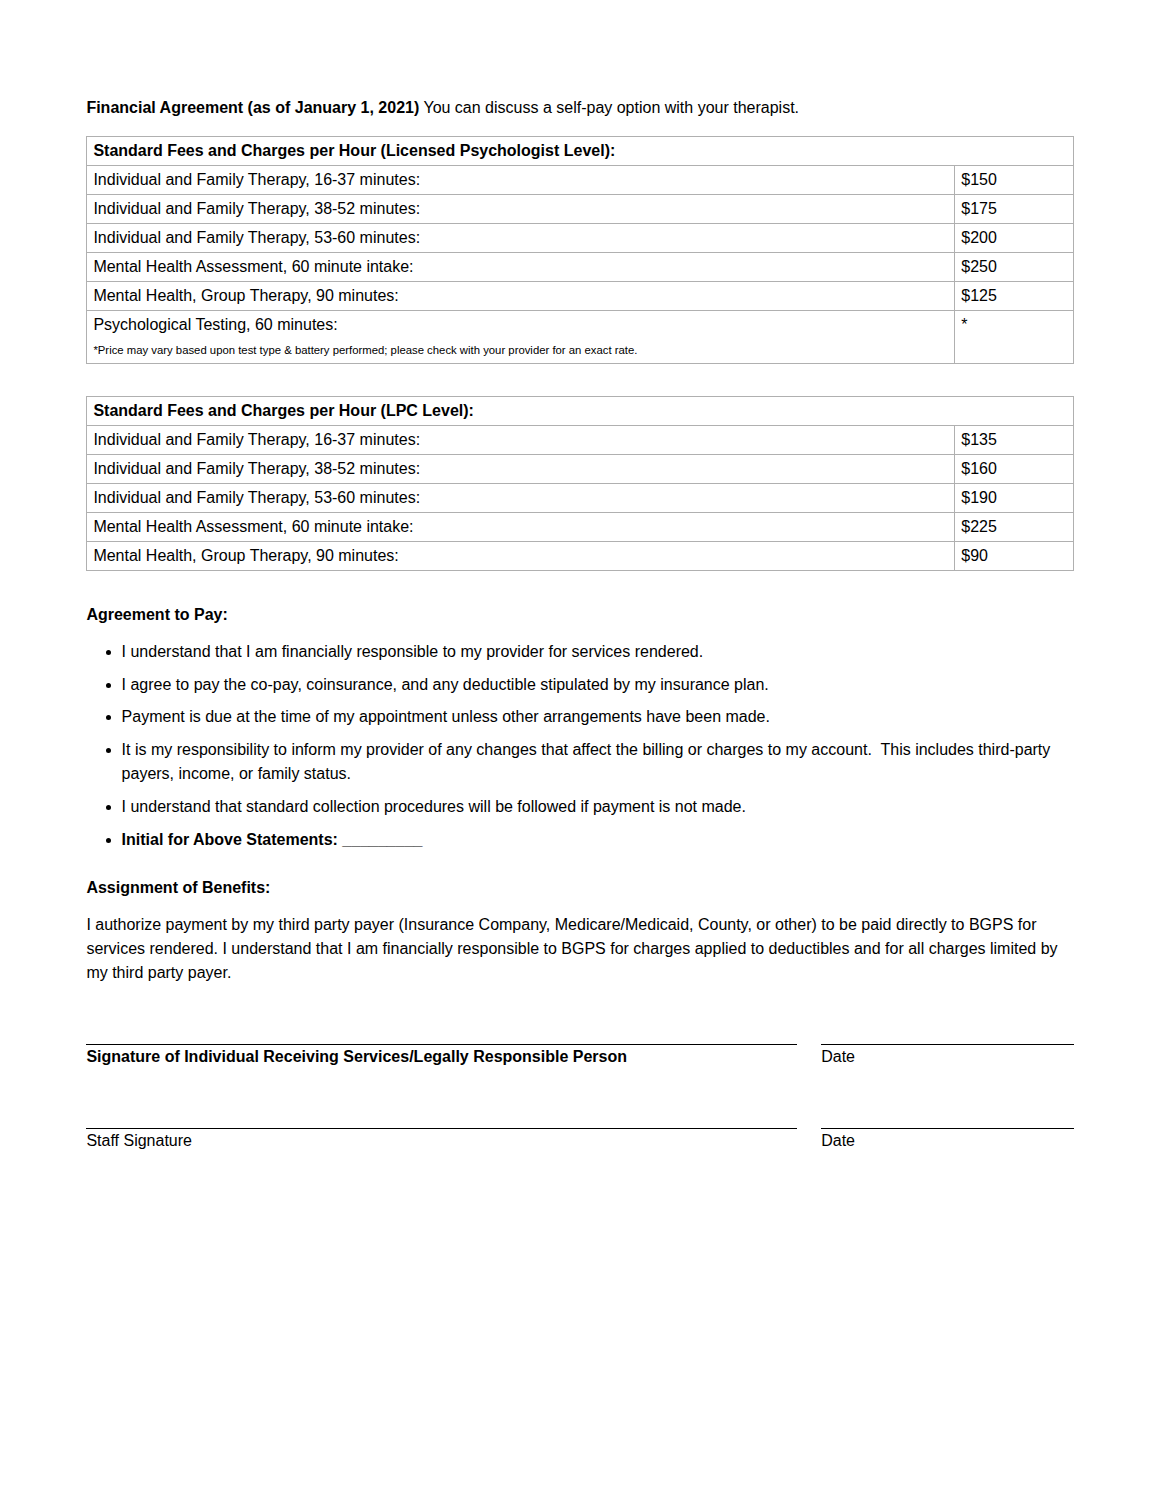Financial Agreement (as of January 1, 2021) You can discuss a self-pay option with your therapist.
| Standard Fees and Charges per Hour (Licensed Psychologist Level): |
| Individual and Family Therapy, 16-37 minutes: | $150 |
| Individual and Family Therapy, 38-52 minutes: | $175 |
| Individual and Family Therapy, 53-60 minutes: | $200 |
| Mental Health Assessment, 60 minute intake: | $250 |
| Mental Health, Group Therapy, 90 minutes: | $125 |
| Psychological Testing, 60 minutes: *Price may vary based upon test type & battery performed; please check with your provider for an exact rate. | * |
| Standard Fees and Charges per Hour (LPC Level): |
| Individual and Family Therapy, 16-37 minutes: | $135 |
| Individual and Family Therapy, 38-52 minutes: | $160 |
| Individual and Family Therapy, 53-60 minutes: | $190 |
| Mental Health Assessment, 60 minute intake: | $225 |
| Mental Health, Group Therapy, 90 minutes: | $90 |
Agreement to Pay:
I understand that I am financially responsible to my provider for services rendered.
I agree to pay the co-pay, coinsurance, and any deductible stipulated by my insurance plan.
Payment is due at the time of my appointment unless other arrangements have been made.
It is my responsibility to inform my provider of any changes that affect the billing or charges to my account. This includes third-party payers, income, or family status.
I understand that standard collection procedures will be followed if payment is not made.
Initial for Above Statements: _________
Assignment of Benefits:
I authorize payment by my third party payer (Insurance Company, Medicare/Medicaid, County, or other) to be paid directly to BGPS for services rendered. I understand that I am financially responsible to BGPS for charges applied to deductibles and for all charges limited by my third party payer.
| Signature of Individual Receiving Services/Legally Responsible Person | Date |
| Staff Signature | Date |